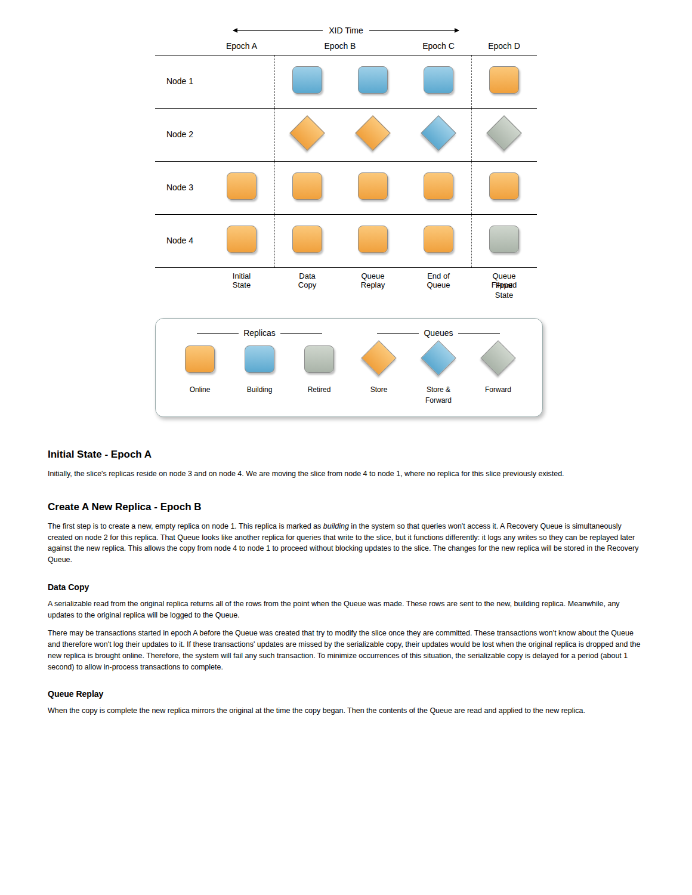XID Time
| | Epoch A | Epoch B | Epoch C | Epoch D |
| --- | --- | --- | --- | --- |
| Node 1 | | | | | |
| Node 2 | | | | | |
| Node 3 | | | | | |
| Node 4 | | | | | |
| | Initial State | Data Copy | Queue Replay | End of Queue | Queue Flipped |
Note: the original figure shows a 6th caption column "Final State"; rendered here as an extra caption row cell
| | | | | | Final State |
Replicas
Queues
Online
Building
Retired
Store
Store &
Forward
Forward
Initial State - Epoch A
Initially, the slice's replicas reside on node 3 and on node 4. We are moving the slice from node 4 to node 1, where no replica for this slice previously existed.
Create A New Replica - Epoch B
The first step is to create a new, empty replica on node 1. This replica is marked as building in the system so that queries won't access it. A Recovery Queue is simultaneously created on node 2 for this replica. That Queue looks like another replica for queries that write to the slice, but it functions differently: it logs any writes so they can be replayed later against the new replica. This allows the copy from node 4 to node 1 to proceed without blocking updates to the slice. The changes for the new replica will be stored in the Recovery Queue.
Data Copy
A serializable read from the original replica returns all of the rows from the point when the Queue was made. These rows are sent to the new, building replica. Meanwhile, any updates to the original replica will be logged to the Queue.
There may be transactions started in epoch A before the Queue was created that try to modify the slice once they are committed. These transactions won't know about the Queue and therefore won't log their updates to it. If these transactions' updates are missed by the serializable copy, their updates would be lost when the original replica is dropped and the new replica is brought online. Therefore, the system will fail any such transaction. To minimize occurrences of this situation, the serializable copy is delayed for a period (about 1 second) to allow in-process transactions to complete.
Queue Replay
When the copy is complete the new replica mirrors the original at the time the copy began. Then the contents of the Queue are read and applied to the new replica.